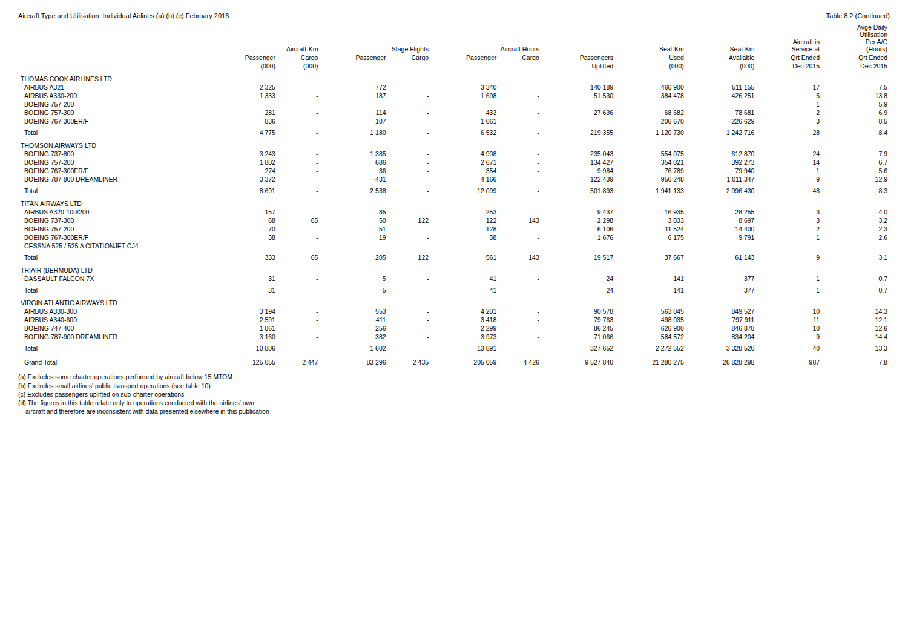Aircraft Type and Utilisation: Individual Airlines (a) (b) (c) February 2016
Table 8.2 (Continued)
| | Aircraft-Km | Stage Flights | Aircraft Hours | | Seat-Km | Seat-Km | Aircraft in Service at | Avge Daily Utilisation Per A/C (Hours) |
| --- | --- | --- | --- | --- | --- | --- | --- | --- |
| | Passenger | Cargo | Passenger | Cargo | Passenger | Cargo | Passengers | Used | Available | Qrt Ended | Qrt Ended |
| | (000) | (000) | | | | | Uplifted | (000) | (000) | Dec 2015 | Dec 2015 |
| THOMAS COOK AIRLINES LTD |
| AIRBUS A321 | 2 325 | - | 772 | - | 3 340 | - | 140 189 | 460 900 | 511 155 | 17 | 7.5 |
| AIRBUS A330-200 | 1 333 | - | 187 | - | 1 698 | - | 51 530 | 384 478 | 426 251 | 5 | 13.8 |
| BOEING 757-200 | - | - | - | - | - | - | - | - | - | 1 | 5.9 |
| BOEING 757-300 | 281 | - | 114 | - | 433 | - | 27 636 | 68 682 | 78 681 | 2 | 6.9 |
| BOEING 767-300ER/F | 836 | - | 107 | - | 1 061 | - | - | 206 670 | 226 629 | 3 | 8.5 |
| Total | 4 775 | - | 1 180 | - | 6 532 | - | 219 355 | 1 120 730 | 1 242 716 | 28 | 8.4 |
| THOMSON AIRWAYS LTD |
| BOEING 737-800 | 3 243 | - | 1 385 | - | 4 908 | - | 235 043 | 554 075 | 612 870 | 24 | 7.9 |
| BOEING 757-200 | 1 802 | - | 686 | - | 2 671 | - | 134 427 | 354 021 | 392 273 | 14 | 6.7 |
| BOEING 767-300ER/F | 274 | - | 36 | - | 354 | - | 9 984 | 76 789 | 79 940 | 1 | 5.6 |
| BOEING 787-800 DREAMLINER | 3 372 | - | 431 | - | 4 166 | - | 122 439 | 956 248 | 1 011 347 | 9 | 12.9 |
| Total | 8 691 | - | 2 538 | - | 12 099 | - | 501 893 | 1 941 133 | 2 096 430 | 48 | 8.3 |
| TITAN AIRWAYS LTD |
| AIRBUS A320-100/200 | 157 | - | 85 | - | 253 | - | 9 437 | 16 935 | 28 255 | 3 | 4.0 |
| BOEING 737-300 | 68 | 65 | 50 | 122 | 122 | 143 | 2 298 | 3 033 | 8 697 | 3 | 3.2 |
| BOEING 757-200 | 70 | - | 51 | - | 128 | - | 6 106 | 11 524 | 14 400 | 2 | 2.3 |
| BOEING 767-300ER/F | 38 | - | 19 | - | 58 | - | 1 676 | 6 175 | 9 791 | 1 | 2.6 |
| CESSNA 525 / 525 A CITATIONJET CJ4 | - | - | - | - | - | - | - | - | - | - | - |
| Total | 333 | 65 | 205 | 122 | 561 | 143 | 19 517 | 37 667 | 61 143 | 9 | 3.1 |
| TRIAIR (BERMUDA) LTD |
| DASSAULT FALCON 7X | 31 | - | 5 | - | 41 | - | 24 | 141 | 377 | 1 | 0.7 |
| Total | 31 | - | 5 | - | 41 | - | 24 | 141 | 377 | 1 | 0.7 |
| VIRGIN ATLANTIC AIRWAYS LTD |
| AIRBUS A330-300 | 3 194 | - | 553 | - | 4 201 | - | 90 578 | 563 045 | 849 527 | 10 | 14.3 |
| AIRBUS A340-600 | 2 591 | - | 411 | - | 3 418 | - | 79 763 | 498 035 | 797 911 | 11 | 12.1 |
| BOEING 747-400 | 1 861 | - | 256 | - | 2 299 | - | 86 245 | 626 900 | 846 878 | 10 | 12.6 |
| BOEING 787-900 DREAMLINER | 3 160 | - | 382 | - | 3 973 | - | 71 066 | 584 572 | 834 204 | 9 | 14.4 |
| Total | 10 806 | - | 1 602 | - | 13 891 | - | 327 652 | 2 272 552 | 3 328 520 | 40 | 13.3 |
| Grand Total | 125 055 | 2 447 | 83 296 | 2 435 | 205 059 | 4 426 | 9 527 840 | 21 280 275 | 26 828 298 | 987 | 7.8 |
(a) Excludes some charter operations performed by aircraft below 15 MTOM
(b) Excludes small airlines' public transport operations (see table 10)
(c) Excludes passengers uplifted on sub-charter operations
(d) The figures in this table relate only to operations conducted with the airlines' own
aircraft and therefore are inconsistent with data presented elsewhere in this publication